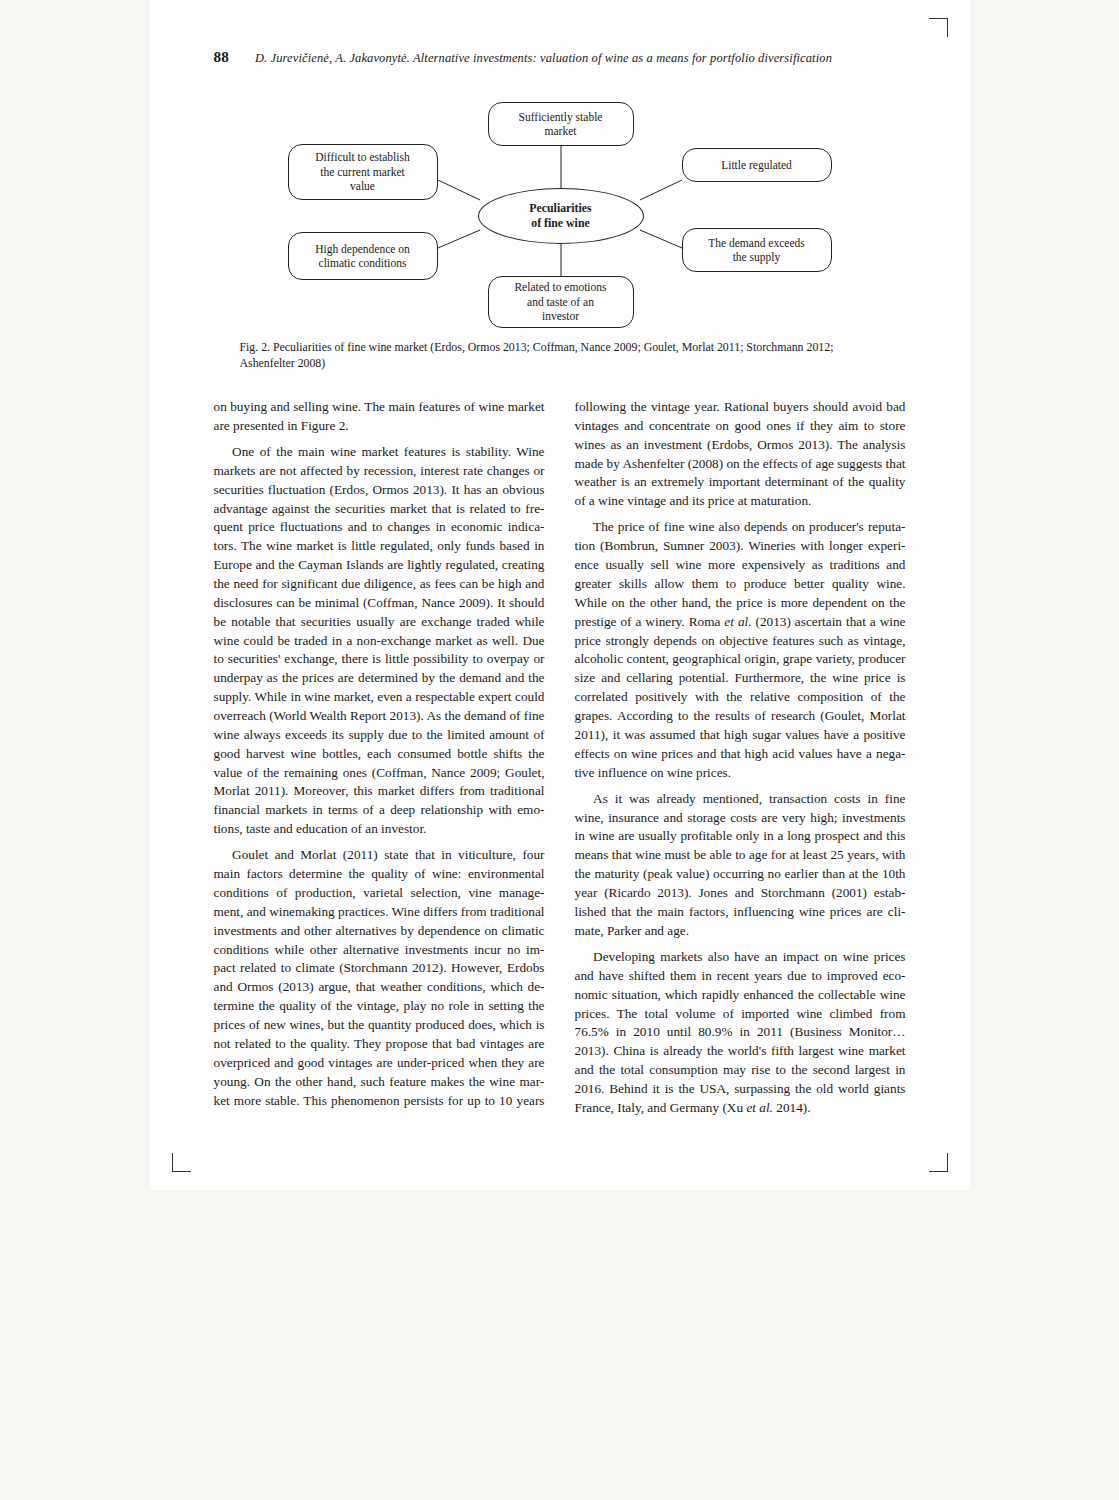88 D. Jurevičienė, A. Jakavonytė. Alternative investments: valuation of wine as a means for portfolio diversification
Sufficiently stable
market
Difficult to establish
the current market
value
High dependence on
climatic conditions
Peculiarities
of fine wine
Little regulated
The demand exceeds
the supply
Related to emotions
and taste of an
investor
Fig. 2. Peculiarities of fine wine market (Erdos, Ormos 2013; Coffman, Nance 2009; Goulet, Morlat 2011; Storchmann 2012; Ashenfelter 2008)
on buying and selling wine. The main features of wine market are presented in Figure 2.
One of the main wine market features is stability. Wine markets are not affected by recession, interest rate changes or securities fluctuation (Erdos, Ormos 2013). It has an obvious advantage against the securities market that is related to frequent price fluctuations and to changes in economic indicators. The wine market is little regulated, only funds based in Europe and the Cayman Islands are lightly regulated, creating the need for significant due diligence, as fees can be high and disclosures can be minimal (Coffman, Nance 2009). It should be notable that securities usually are exchange traded while wine could be traded in a non-exchange market as well. Due to securities' exchange, there is little possibility to overpay or underpay as the prices are determined by the demand and the supply. While in wine market, even a respectable expert could overreach (World Wealth Report 2013). As the demand of fine wine always exceeds its supply due to the limited amount of good harvest wine bottles, each consumed bottle shifts the value of the remaining ones (Coffman, Nance 2009; Goulet, Morlat 2011). Moreover, this market differs from traditional financial markets in terms of a deep relationship with emotions, taste and education of an investor.
Goulet and Morlat (2011) state that in viticulture, four main factors determine the quality of wine: environmental conditions of production, varietal selection, vine management, and winemaking practices. Wine differs from traditional investments and other alternatives by dependence on climatic conditions while other alternative investments incur no impact related to climate (Storchmann 2012). However, Erdobs and Ormos (2013) argue, that weather conditions, which determine the quality of the vintage, play no role in setting the prices of new wines, but the quantity produced does, which is not related to the quality. They propose that bad vintages are overpriced and good vintages are under-priced when they are young. On the other hand, such feature makes the wine market more stable. This phenomenon persists for up to 10 years following the vintage year. Rational buyers should avoid bad vintages and concentrate on good ones if they aim to store wines as an investment (Erdobs, Ormos 2013). The analysis made by Ashenfelter (2008) on the effects of age suggests that weather is an extremely important determinant of the quality of a wine vintage and its price at maturation.
The price of fine wine also depends on producer's reputation (Bombrun, Sumner 2003). Wineries with longer experience usually sell wine more expensively as traditions and greater skills allow them to produce better quality wine. While on the other hand, the price is more dependent on the prestige of a winery. Roma et al. (2013) ascertain that a wine price strongly depends on objective features such as vintage, alcoholic content, geographical origin, grape variety, producer size and cellaring potential. Furthermore, the wine price is correlated positively with the relative composition of the grapes. According to the results of research (Goulet, Morlat 2011), it was assumed that high sugar values have a positive effects on wine prices and that high acid values have a negative influence on wine prices.
As it was already mentioned, transaction costs in fine wine, insurance and storage costs are very high; investments in wine are usually profitable only in a long prospect and this means that wine must be able to age for at least 25 years, with the maturity (peak value) occurring no earlier than at the 10th year (Ricardo 2013). Jones and Storchmann (2001) established that the main factors, influencing wine prices are climate, Parker and age.
Developing markets also have an impact on wine prices and have shifted them in recent years due to improved economic situation, which rapidly enhanced the collectable wine prices. The total volume of imported wine climbed from 76.5% in 2010 until 80.9% in 2011 (Business Monitor… 2013). China is already the world's fifth largest wine market and the total consumption may rise to the second largest in 2016. Behind it is the USA, surpassing the old world giants France, Italy, and Germany (Xu et al. 2014).